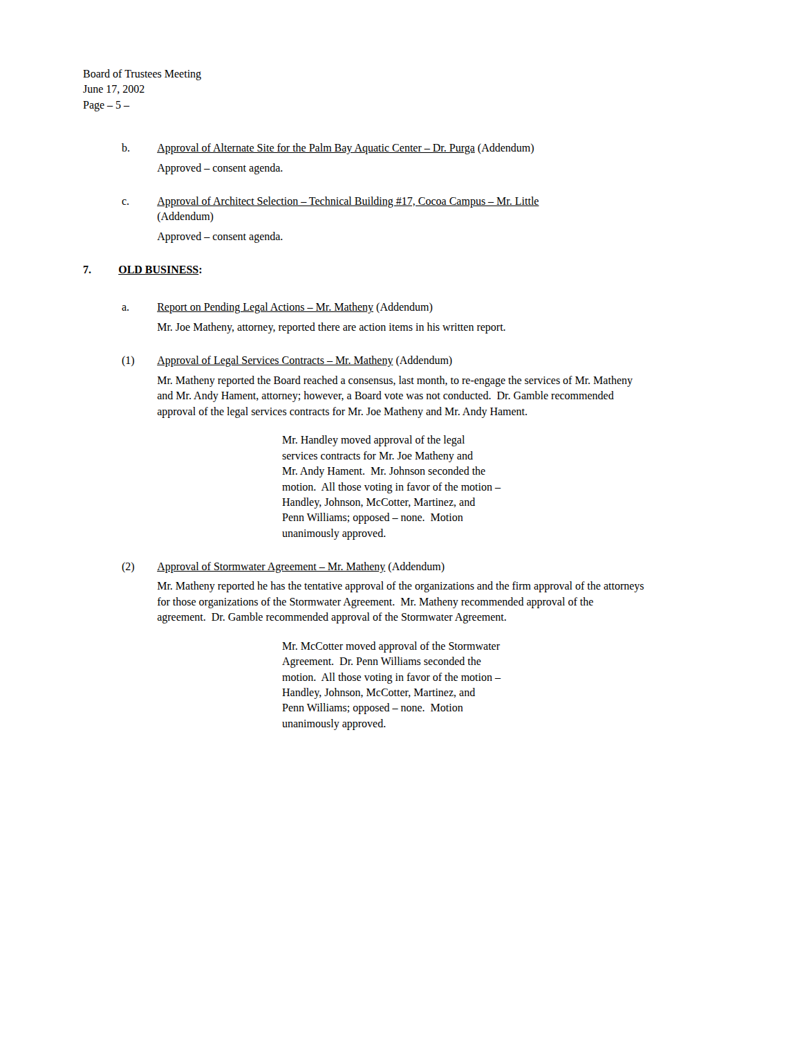Board of Trustees Meeting
June 17, 2002
Page – 5 –
b.
Approval of Alternate Site for the Palm Bay Aquatic Center – Dr. Purga (Addendum)
Approved – consent agenda.
c.
Approval of Architect Selection – Technical Building #17, Cocoa Campus – Mr. Little
(Addendum)
Approved – consent agenda.
7.
OLD BUSINESS:
a.
Report on Pending Legal Actions – Mr. Matheny (Addendum)
Mr. Joe Matheny, attorney, reported there are action items in his written report.
(1)
Approval of Legal Services Contracts – Mr. Matheny (Addendum)
Mr. Matheny reported the Board reached a consensus, last month, to re-engage the services of Mr. Matheny and Mr. Andy Hament, attorney; however, a Board vote was not conducted. Dr. Gamble recommended approval of the legal services contracts for Mr. Joe Matheny and Mr. Andy Hament.
Mr. Handley moved approval of the legal
services contracts for Mr. Joe Matheny and
Mr. Andy Hament. Mr. Johnson seconded the
motion. All those voting in favor of the motion –
Handley, Johnson, McCotter, Martinez, and
Penn Williams; opposed – none. Motion
unanimously approved.
(2)
Approval of Stormwater Agreement – Mr. Matheny (Addendum)
Mr. Matheny reported he has the tentative approval of the organizations and the firm approval of the attorneys for those organizations of the Stormwater Agreement. Mr. Matheny recommended approval of the agreement. Dr. Gamble recommended approval of the Stormwater Agreement.
Mr. McCotter moved approval of the Stormwater
Agreement. Dr. Penn Williams seconded the
motion. All those voting in favor of the motion –
Handley, Johnson, McCotter, Martinez, and
Penn Williams; opposed – none. Motion
unanimously approved.